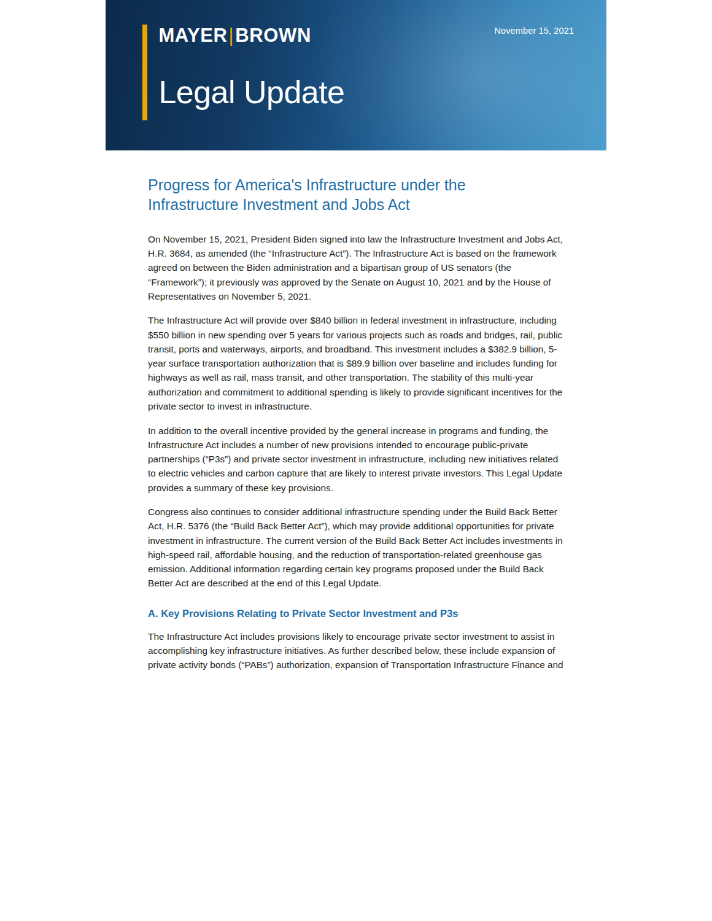November 15, 2021
MAYER|BROWN
Legal Update
Progress for America's Infrastructure under the
Infrastructure Investment and Jobs Act
On November 15, 2021, President Biden signed into law the Infrastructure Investment and Jobs Act, H.R. 3684, as amended (the “Infrastructure Act”). The Infrastructure Act is based on the framework agreed on between the Biden administration and a bipartisan group of US senators (the “Framework”); it previously was approved by the Senate on August 10, 2021 and by the House of Representatives on November 5, 2021.
The Infrastructure Act will provide over $840 billion in federal investment in infrastructure, including $550 billion in new spending over 5 years for various projects such as roads and bridges, rail, public transit, ports and waterways, airports, and broadband. This investment includes a $382.9 billion, 5-year surface transportation authorization that is $89.9 billion over baseline and includes funding for highways as well as rail, mass transit, and other transportation. The stability of this multi-year authorization and commitment to additional spending is likely to provide significant incentives for the private sector to invest in infrastructure.
In addition to the overall incentive provided by the general increase in programs and funding, the Infrastructure Act includes a number of new provisions intended to encourage public-private partnerships (“P3s”) and private sector investment in infrastructure, including new initiatives related to electric vehicles and carbon capture that are likely to interest private investors. This Legal Update provides a summary of these key provisions.
Congress also continues to consider additional infrastructure spending under the Build Back Better Act, H.R. 5376 (the “Build Back Better Act”), which may provide additional opportunities for private investment in infrastructure. The current version of the Build Back Better Act includes investments in high-speed rail, affordable housing, and the reduction of transportation-related greenhouse gas emission. Additional information regarding certain key programs proposed under the Build Back Better Act are described at the end of this Legal Update.
A. Key Provisions Relating to Private Sector Investment and P3s
The Infrastructure Act includes provisions likely to encourage private sector investment to assist in accomplishing key infrastructure initiatives. As further described below, these include expansion of private activity bonds (“PABs”) authorization, expansion of Transportation Infrastructure Finance and